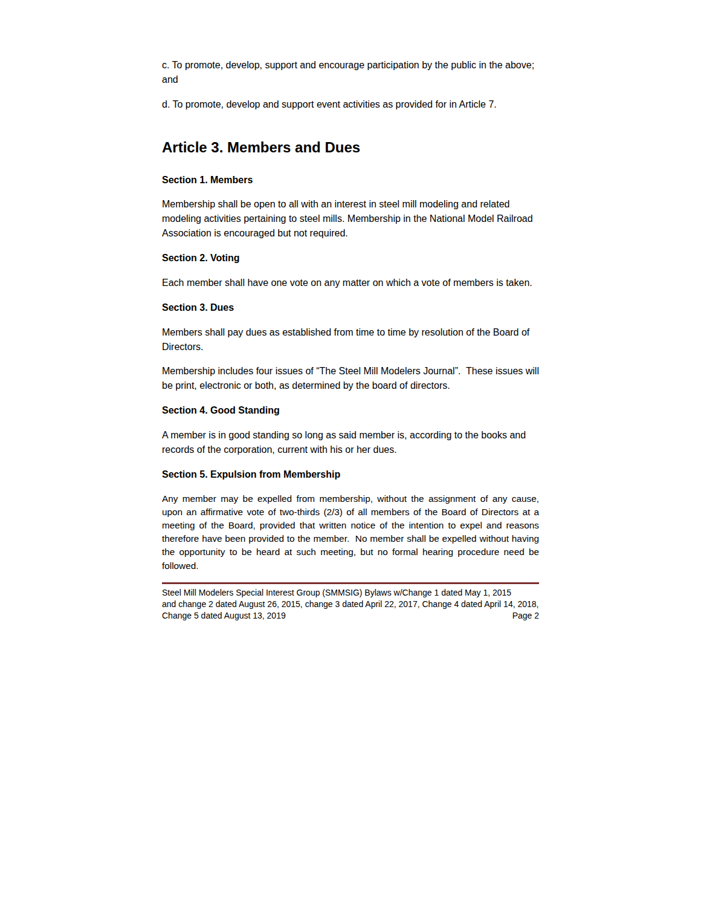c. To promote, develop, support and encourage participation by the public in the above; and
d. To promote, develop and support event activities as provided for in Article 7.
Article 3. Members and Dues
Section 1. Members
Membership shall be open to all with an interest in steel mill modeling and related modeling activities pertaining to steel mills. Membership in the National Model Railroad Association is encouraged but not required.
Section 2. Voting
Each member shall have one vote on any matter on which a vote of members is taken.
Section 3. Dues
Members shall pay dues as established from time to time by resolution of the Board of Directors.
Membership includes four issues of “The Steel Mill Modelers Journal”. These issues will be print, electronic or both, as determined by the board of directors.
Section 4. Good Standing
A member is in good standing so long as said member is, according to the books and records of the corporation, current with his or her dues.
Section 5. Expulsion from Membership
Any member may be expelled from membership, without the assignment of any cause, upon an affirmative vote of two-thirds (2/3) of all members of the Board of Directors at a meeting of the Board, provided that written notice of the intention to expel and reasons therefore have been provided to the member. No member shall be expelled without having the opportunity to be heard at such meeting, but no formal hearing procedure need be followed.
Steel Mill Modelers Special Interest Group (SMMSIG) Bylaws w/Change 1 dated May 1, 2015 and change 2 dated August 26, 2015, change 3 dated April 22, 2017, Change 4 dated April 14, 2018, Change 5 dated August 13, 2019 Page 2